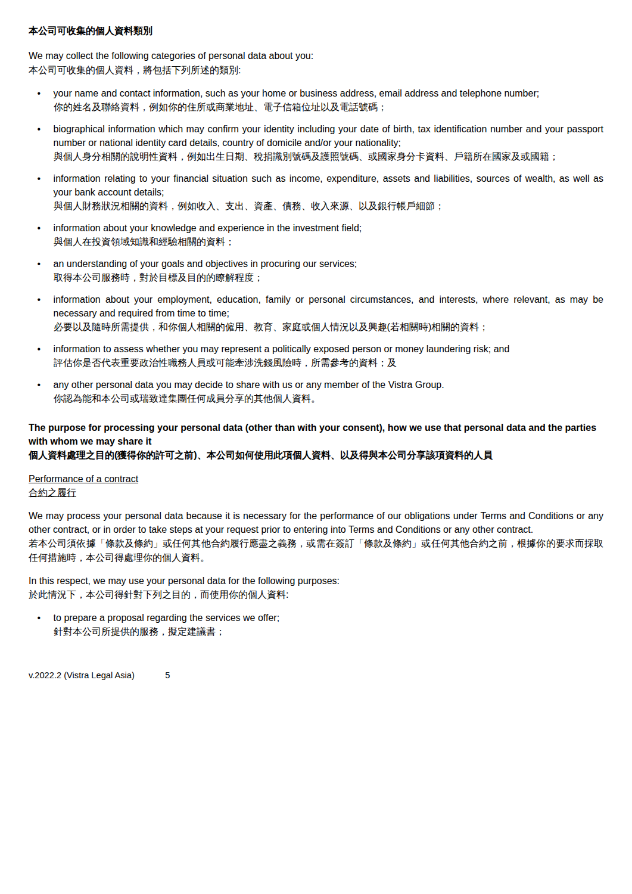本公司可收集的個人資料類別
We may collect the following categories of personal data about you:
本公司可收集的個人資料，將包括下列所述的類別:
your name and contact information, such as your home or business address, email address and telephone number;
你的姓名及聯絡資料，例如你的住所或商業地址、電子信箱位址以及電話號碼；
biographical information which may confirm your identity including your date of birth, tax identification number and your passport number or national identity card details, country of domicile and/or your nationality;
與個人身分相關的說明性資料，例如出生日期、稅捐識別號碼及護照號碼、或國家身分卡資料、戶籍所在國家及或國籍；
information relating to your financial situation such as income, expenditure, assets and liabilities, sources of wealth, as well as your bank account details;
與個人財務狀況相關的資料，例如收入、支出、資產、債務、收入來源、以及銀行帳戶細節；
information about your knowledge and experience in the investment field;
與個人在投資領域知識和經驗相關的資料；
an understanding of your goals and objectives in procuring our services;
取得本公司服務時，對於目標及目的的瞭解程度；
information about your employment, education, family or personal circumstances, and interests, where relevant, as may be necessary and required from time to time;
必要以及隨時所需提供，和你個人相關的僱用、教育、家庭或個人情況以及興趣(若相關時)相關的資料；
information to assess whether you may represent a politically exposed person or money laundering risk; and
評估你是否代表重要政治性職務人員或可能牽涉洗錢風險時，所需參考的資料；及
any other personal data you may decide to share with us or any member of the Vistra Group.
你認為能和本公司或瑞致達集團任何成員分享的其他個人資料。
The purpose for processing your personal data (other than with your consent), how we use that personal data and the parties with whom we may share it
個人資料處理之目的(獲得你的許可之前)、本公司如何使用此項個人資料、以及得與本公司分享該項資料的人員
Performance of a contract
合約之履行
We may process your personal data because it is necessary for the performance of our obligations under Terms and Conditions or any other contract, or in order to take steps at your request prior to entering into Terms and Conditions or any other contract.
若本公司須依據「條款及條約」或任何其他合約履行應盡之義務，或需在簽訂「條款及條約」或任何其他合約之前，根據你的要求而採取任何措施時，本公司得處理你的個人資料。
In this respect, we may use your personal data for the following purposes:
於此情況下，本公司得針對下列之目的，而使用你的個人資料:
to prepare a proposal regarding the services we offer;
針對本公司所提供的服務，擬定建議書；
v.2022.2 (Vistra Legal Asia)5